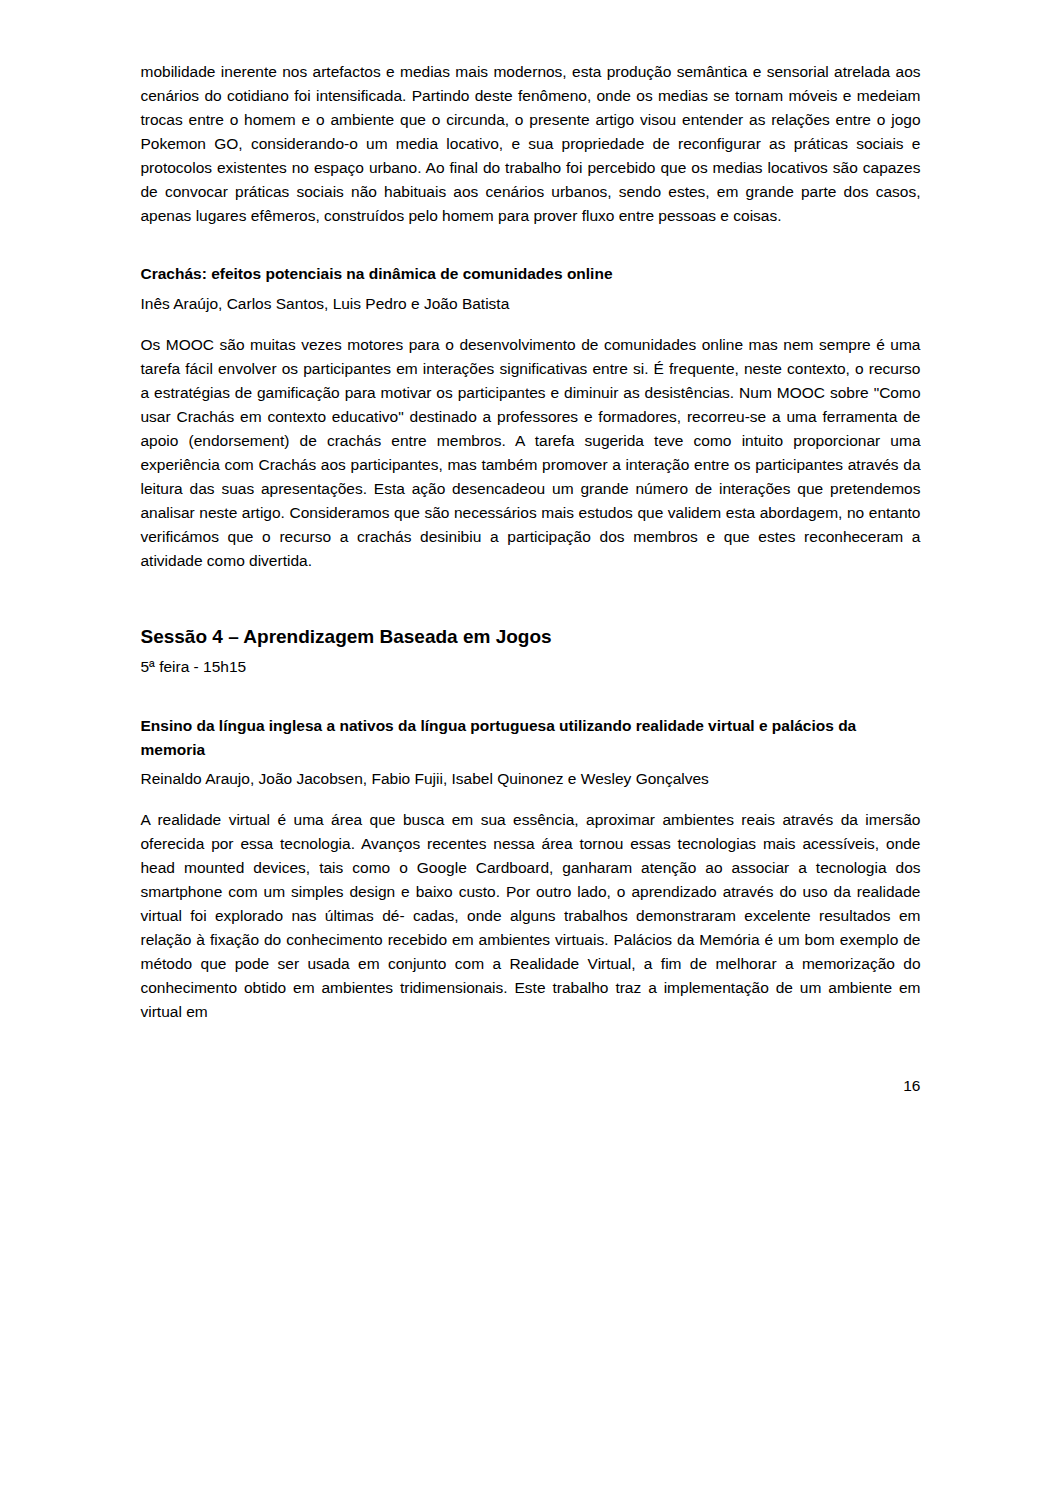mobilidade inerente nos artefactos e medias mais modernos, esta produção semântica e sensorial atrelada aos cenários do cotidiano foi intensificada. Partindo deste fenômeno, onde os medias se tornam móveis e medeiam trocas entre o homem e o ambiente que o circunda, o presente artigo visou entender as relações entre o jogo Pokemon GO, considerando-o um media locativo, e sua propriedade de reconfigurar as práticas sociais e protocolos existentes no espaço urbano. Ao final do trabalho foi percebido que os medias locativos são capazes de convocar práticas sociais não habituais aos cenários urbanos, sendo estes, em grande parte dos casos, apenas lugares efêmeros, construídos pelo homem para prover fluxo entre pessoas e coisas.
Crachás: efeitos potenciais na dinâmica de comunidades online
Inês Araújo, Carlos Santos, Luis Pedro e João Batista
Os MOOC são muitas vezes motores para o desenvolvimento de comunidades online mas nem sempre é uma tarefa fácil envolver os participantes em interações significativas entre si. É frequente, neste contexto, o recurso a estratégias de gamificação para motivar os participantes e diminuir as desistências. Num MOOC sobre "Como usar Crachás em contexto educativo" destinado a professores e formadores, recorreu-se a uma ferramenta de apoio (endorsement) de crachás entre membros. A tarefa sugerida teve como intuito proporcionar uma experiência com Crachás aos participantes, mas também promover a interação entre os participantes através da leitura das suas apresentações. Esta ação desencadeou um grande número de interações que pretendemos analisar neste artigo. Consideramos que são necessários mais estudos que validem esta abordagem, no entanto verificámos que o recurso a crachás desinibiu a participação dos membros e que estes reconheceram a atividade como divertida.
Sessão 4 – Aprendizagem Baseada em Jogos
5ª feira - 15h15
Ensino da língua inglesa a nativos da língua portuguesa utilizando realidade virtual e palácios da memoria
Reinaldo Araujo, João Jacobsen, Fabio Fujii, Isabel Quinonez e Wesley Gonçalves
A realidade virtual é uma área que busca em sua essência, aproximar ambientes reais através da imersão oferecida por essa tecnologia. Avanços recentes nessa área tornou essas tecnologias mais acessíveis, onde head mounted devices, tais como o Google Cardboard, ganharam atenção ao associar a tecnologia dos smartphone com um simples design e baixo custo. Por outro lado, o aprendizado através do uso da realidade virtual foi explorado nas últimas dé- cadas, onde alguns trabalhos demonstraram excelente resultados em relação à fixação do conhecimento recebido em ambientes virtuais. Palácios da Memória é um bom exemplo de método que pode ser usada em conjunto com a Realidade Virtual, a fim de melhorar a memorização do conhecimento obtido em ambientes tridimensionais. Este trabalho traz a implementação de um ambiente em virtual em
16